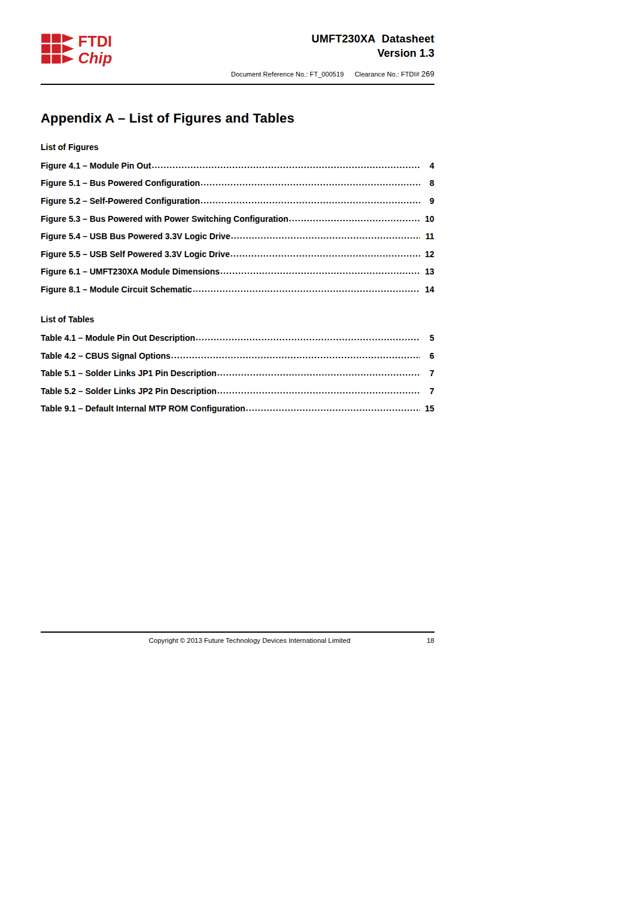FTDI Chip
UMFT230XA Datasheet
Version 1.3
Document Reference No.: FT_000519 Clearance No.: FTDI# 269
Appendix A – List of Figures and Tables
List of Figures
Figure 4.1 – Module Pin Out.................................................................................................................. 4
Figure 5.1 – Bus Powered Configuration.................................................................................................. 8
Figure 5.2 – Self-Powered Configuration.................................................................................................. 9
Figure 5.3 – Bus Powered with Power Switching Configuration............................................................ 10
Figure 5.4 – USB Bus Powered 3.3V Logic Drive.................................................................................... 11
Figure 5.5 – USB Self Powered 3.3V Logic Drive.................................................................................... 12
Figure 6.1 – UMFT230XA Module Dimensions....................................................................................... 13
Figure 8.1 – Module Circuit Schematic.................................................................................................... 14
List of Tables
Table 4.1 – Module Pin Out Description.................................................................................................... 5
Table 4.2 – CBUS Signal Options.............................................................................................................. 6
Table 5.1 – Solder Links JP1 Pin Description............................................................................................ 7
Table 5.2 – Solder Links JP2 Pin Description............................................................................................ 7
Table 9.1 – Default Internal MTP ROM Configuration............................................................................. 15
Copyright © 2013 Future Technology Devices International Limited
18